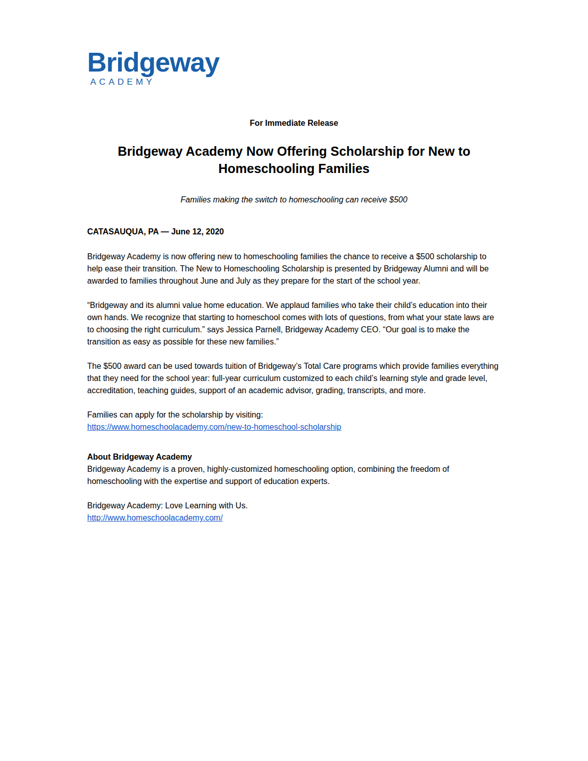Bridgeway
ACADEMY
For Immediate Release
Bridgeway Academy Now Offering Scholarship for New to Homeschooling Families
Families making the switch to homeschooling can receive $500
CATASAUQUA, PA — June 12, 2020
Bridgeway Academy is now offering new to homeschooling families the chance to receive a $500 scholarship to help ease their transition. The New to Homeschooling Scholarship is presented by Bridgeway Alumni and will be awarded to families throughout June and July as they prepare for the start of the school year.
“Bridgeway and its alumni value home education. We applaud families who take their child’s education into their own hands. We recognize that starting to homeschool comes with lots of questions, from what your state laws are to choosing the right curriculum.” says Jessica Parnell, Bridgeway Academy CEO. “Our goal is to make the transition as easy as possible for these new families.”
The $500 award can be used towards tuition of Bridgeway’s Total Care programs which provide families everything that they need for the school year: full-year curriculum customized to each child’s learning style and grade level, accreditation, teaching guides, support of an academic advisor, grading, transcripts, and more.
Families can apply for the scholarship by visiting:
https://www.homeschoolacademy.com/new-to-homeschool-scholarship
About Bridgeway Academy
Bridgeway Academy is a proven, highly-customized homeschooling option, combining the freedom of homeschooling with the expertise and support of education experts.
Bridgeway Academy: Love Learning with Us.
http://www.homeschoolacademy.com/